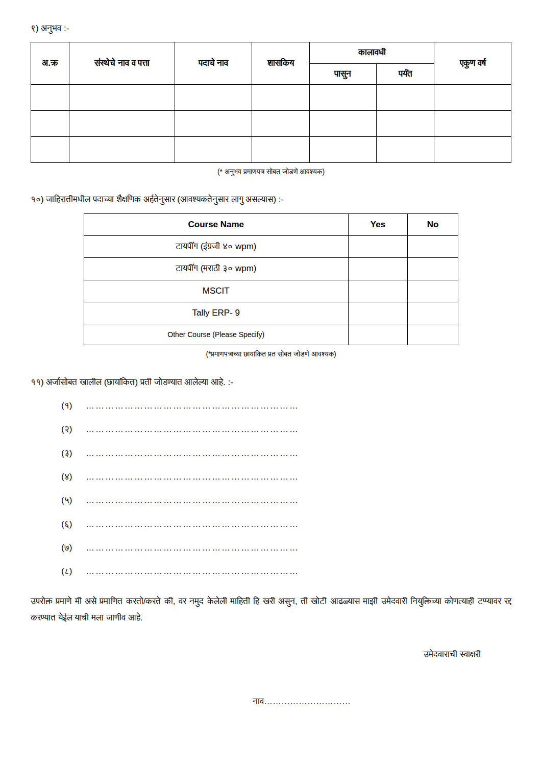९) अनुभव :-
| अ.क्र | संस्थेचे नाव व पत्ता | पदाचे नाव | शासकिय | कालावधी | एकुण वर्ष |
| --- | --- | --- | --- | --- | --- |
| पासुन | पर्यंत |
(* अनुभव प्रमाणपत्र सोबत जोडणे आवश्यक)
१०) जाहिरातीमधील पदाच्या शैक्षणिक अर्हतेनुसार (आवश्यकतेनुसार लागु असल्यास) :-
| Course Name | Yes | No |
| --- | --- | --- |
| टायपींग (इंग्रजी ४० wpm) | | |
| टायपींग (मराठी ३० wpm) | | |
| MSCIT | | |
| Tally ERP- 9 | | |
| Other Course (Please Specify) | | |
(*प्रमाणपत्राच्या छायांकित प्रत सोबत जोडणे आवश्यक)
११) अर्जासोबत खालील (छायांकित) प्रती जोडण्यात आलेल्या आहे. :-
(१)…………………………………………………………
(२)…………………………………………………………
(३)…………………………………………………………
(४)…………………………………………………………
(५)…………………………………………………………
(६)…………………………………………………………
(७)…………………………………………………………
(८)…………………………………………………………
उपरोक्त प्रमाणे मी असे प्रमाणित करतो/करते की, वर नमुद केलेली माहिती हि खरी असुन, ती खोटी आढळ्यास माझी उमेदवारी नियुक्तिच्या कोणत्याही टप्प्यावर रद्द करण्यात येईल याची मला जाणीव आहे.
उमेदवाराची स्वाक्षरी
नाव…………………………